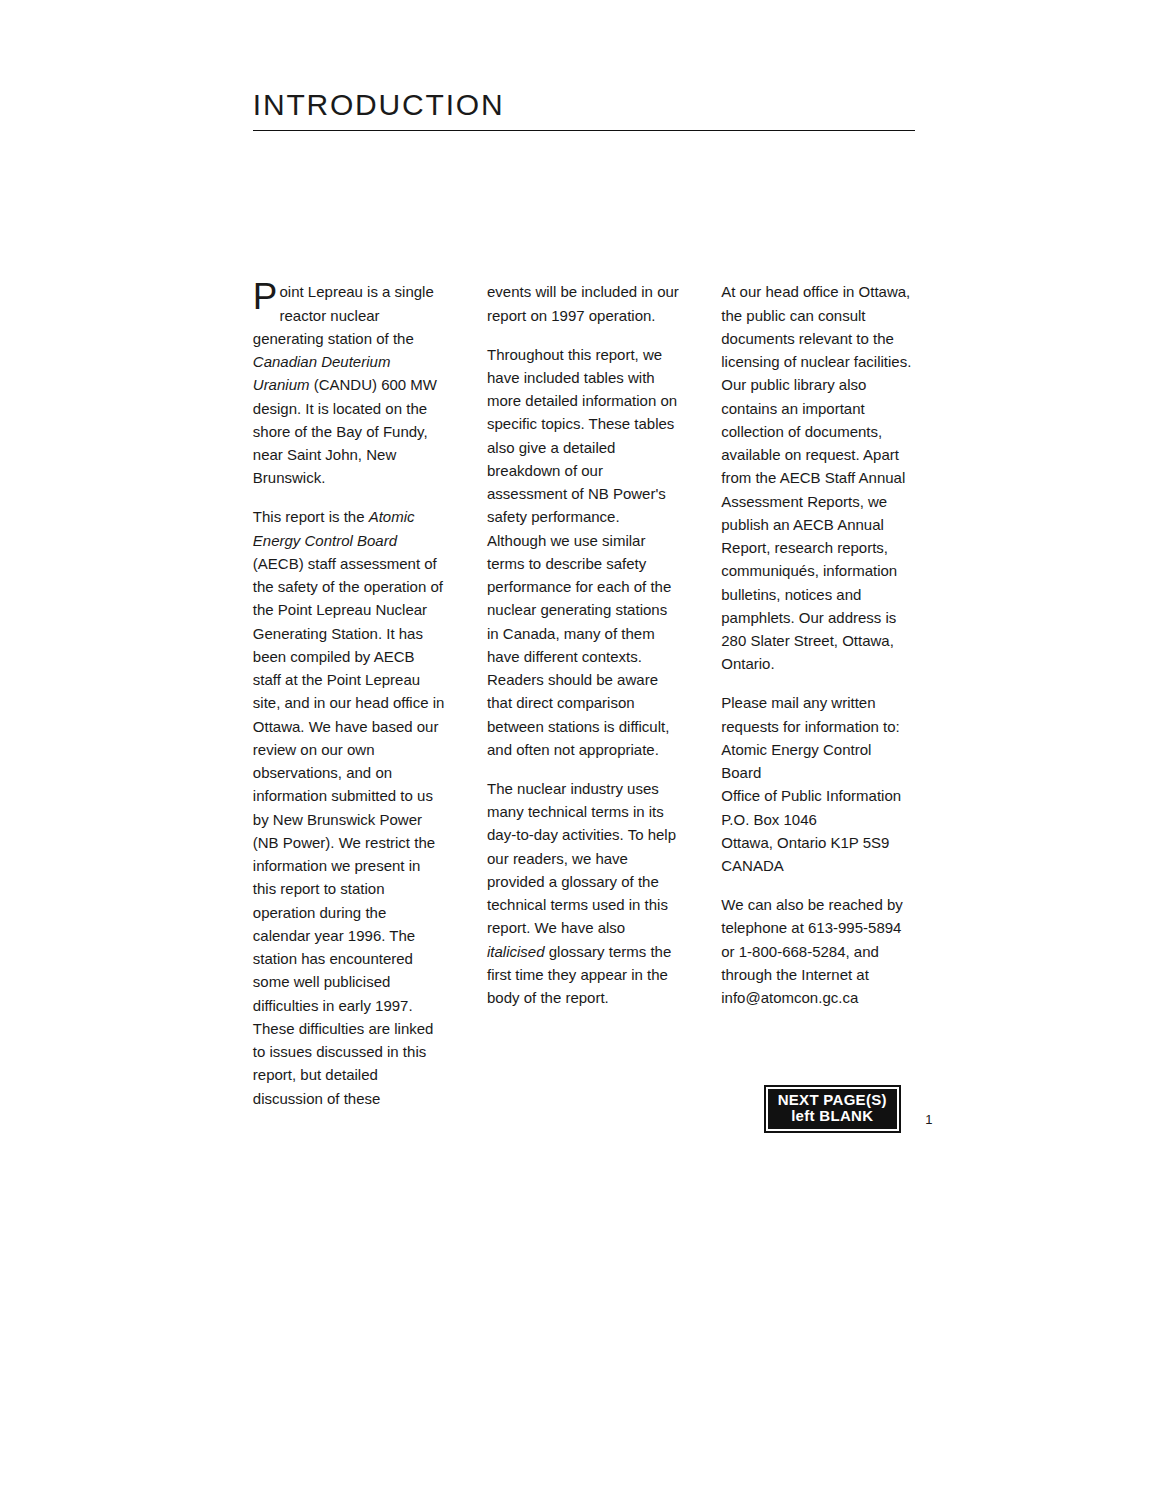INTRODUCTION
Point Lepreau is a single reactor nuclear generating station of the Canadian Deuterium Uranium (CANDU) 600 MW design. It is located on the shore of the Bay of Fundy, near Saint John, New Brunswick.
This report is the Atomic Energy Control Board (AECB) staff assessment of the safety of the operation of the Point Lepreau Nuclear Generating Station. It has been compiled by AECB staff at the Point Lepreau site, and in our head office in Ottawa. We have based our review on our own observations, and on information submitted to us by New Brunswick Power (NB Power). We restrict the information we present in this report to station operation during the calendar year 1996. The station has encountered some well publicised difficulties in early 1997. These difficulties are linked to issues discussed in this report, but detailed discussion of these
events will be included in our report on 1997 operation.
Throughout this report, we have included tables with more detailed information on specific topics. These tables also give a detailed breakdown of our assessment of NB Power's safety performance. Although we use similar terms to describe safety performance for each of the nuclear generating stations in Canada, many of them have different contexts. Readers should be aware that direct comparison between stations is difficult, and often not appropriate.
The nuclear industry uses many technical terms in its day-to-day activities. To help our readers, we have provided a glossary of the technical terms used in this report. We have also italicised glossary terms the first time they appear in the body of the report.
At our head office in Ottawa, the public can consult documents relevant to the licensing of nuclear facilities. Our public library also contains an important collection of documents, available on request. Apart from the AECB Staff Annual Assessment Reports, we publish an AECB Annual Report, research reports, communiqués, information bulletins, notices and pamphlets. Our address is 280 Slater Street, Ottawa, Ontario.
Please mail any written requests for information to:
Atomic Energy Control Board
Office of Public Information
P.O. Box 1046
Ottawa, Ontario K1P 5S9
CANADA
We can also be reached by telephone at 613-995-5894 or 1-800-668-5284, and through the Internet at info@atomcon.gc.ca
NEXT PAGE(S)
left BLANK
1